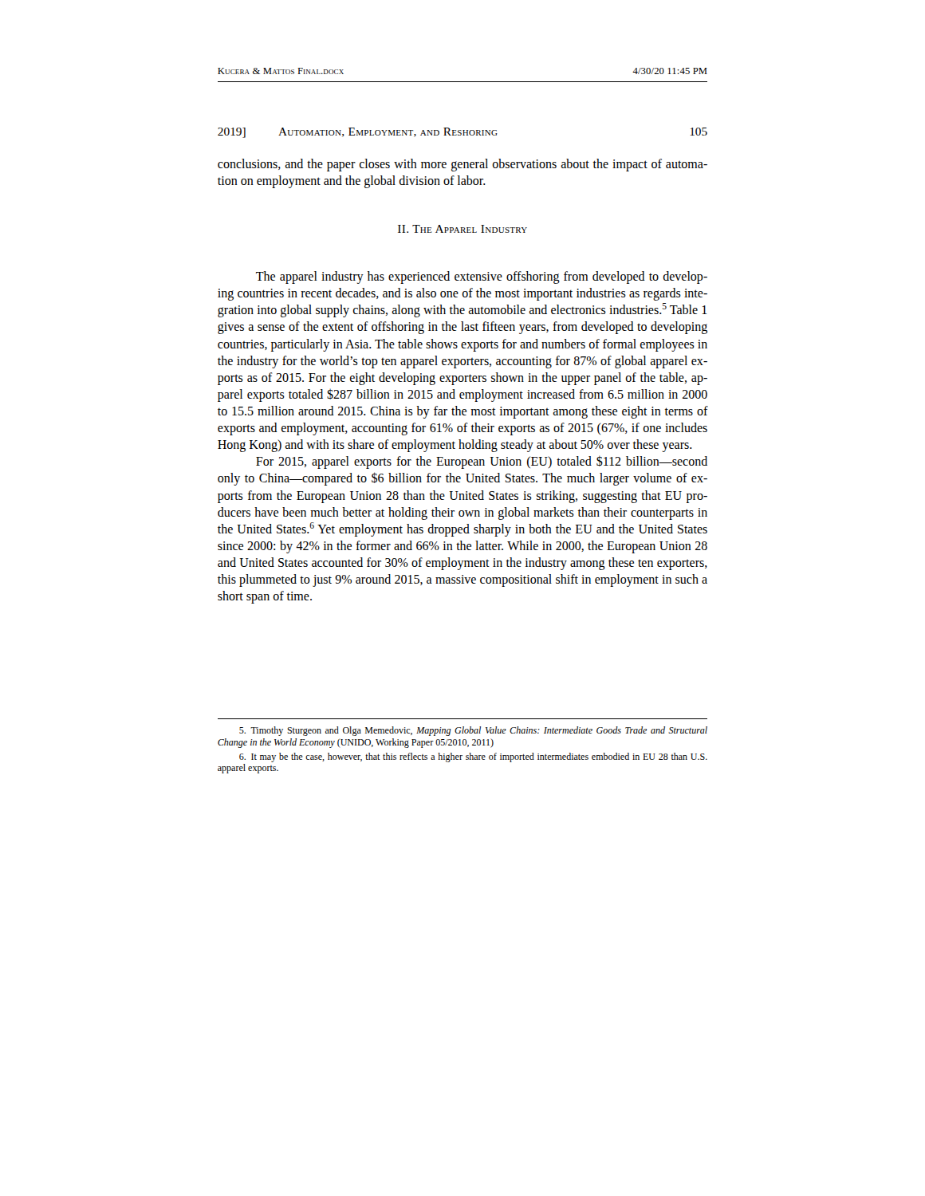Kucera & Mattos Final.docx 4/30/20 11:45 PM
2019] Automation, Employment, and Reshoring 105
conclusions, and the paper closes with more general observations about the impact of automation on employment and the global division of labor.
II. The Apparel Industry
The apparel industry has experienced extensive offshoring from developed to developing countries in recent decades, and is also one of the most important industries as regards integration into global supply chains, along with the automobile and electronics industries.5 Table 1 gives a sense of the extent of offshoring in the last fifteen years, from developed to developing countries, particularly in Asia. The table shows exports for and numbers of formal employees in the industry for the world’s top ten apparel exporters, accounting for 87% of global apparel exports as of 2015. For the eight developing exporters shown in the upper panel of the table, apparel exports totaled $287 billion in 2015 and employment increased from 6.5 million in 2000 to 15.5 million around 2015. China is by far the most important among these eight in terms of exports and employment, accounting for 61% of their exports as of 2015 (67%, if one includes Hong Kong) and with its share of employment holding steady at about 50% over these years.
For 2015, apparel exports for the European Union (EU) totaled $112 billion—second only to China—compared to $6 billion for the United States. The much larger volume of exports from the European Union 28 than the United States is striking, suggesting that EU producers have been much better at holding their own in global markets than their counterparts in the United States.6 Yet employment has dropped sharply in both the EU and the United States since 2000: by 42% in the former and 66% in the latter. While in 2000, the European Union 28 and United States accounted for 30% of employment in the industry among these ten exporters, this plummeted to just 9% around 2015, a massive compositional shift in employment in such a short span of time.
5. Timothy Sturgeon and Olga Memedovic, Mapping Global Value Chains: Intermediate Goods Trade and Structural Change in the World Economy (UNIDO, Working Paper 05/2010, 2011)
6. It may be the case, however, that this reflects a higher share of imported intermediates embodied in EU 28 than U.S. apparel exports.